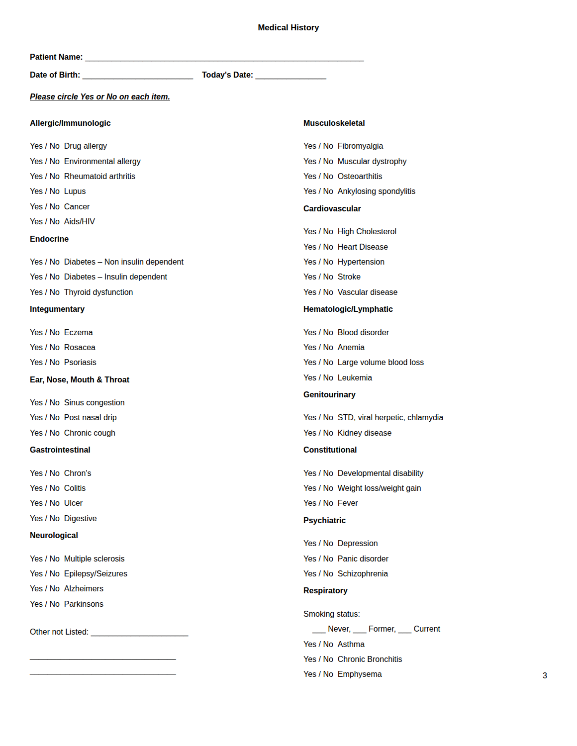Medical History
Patient Name: _______________________________________________________________
Date of Birth: _________________________ Today's Date: ________________
Please circle Yes or No on each item.
Allergic/Immunologic
Yes / No Drug allergy
Yes / No Environmental allergy
Yes / No Rheumatoid arthritis
Yes / No Lupus
Yes / No Cancer
Yes / No Aids/HIV
Endocrine
Yes / No Diabetes – Non insulin dependent
Yes / No Diabetes – Insulin dependent
Yes / No Thyroid dysfunction
Integumentary
Yes / No Eczema
Yes / No Rosacea
Yes / No Psoriasis
Ear, Nose, Mouth & Throat
Yes / No Sinus congestion
Yes / No Post nasal drip
Yes / No Chronic cough
Gastrointestinal
Yes / No Chron's
Yes / No Colitis
Yes / No Ulcer
Yes / No Digestive
Neurological
Yes / No Multiple sclerosis
Yes / No Epilepsy/Seizures
Yes / No Alzheimers
Yes / No Parkinsons
Other not Listed: ______________________
_________________________________
_________________________________
Musculoskeletal
Yes / No Fibromyalgia
Yes / No Muscular dystrophy
Yes / No Osteoarthitis
Yes / No Ankylosing spondylitis
Cardiovascular
Yes / No High Cholesterol
Yes / No Heart Disease
Yes / No Hypertension
Yes / No Stroke
Yes / No Vascular disease
Hematologic/Lymphatic
Yes / No Blood disorder
Yes / No Anemia
Yes / No Large volume blood loss
Yes / No Leukemia
Genitourinary
Yes / No STD, viral herpetic, chlamydia
Yes / No Kidney disease
Constitutional
Yes / No Developmental disability
Yes / No Weight loss/weight gain
Yes / No Fever
Psychiatric
Yes / No Depression
Yes / No Panic disorder
Yes / No Schizophrenia
Respiratory
Smoking status:
___ Never, ___ Former, ___ Current
Yes / No Asthma
Yes / No Chronic Bronchitis
Yes / No Emphysema
3